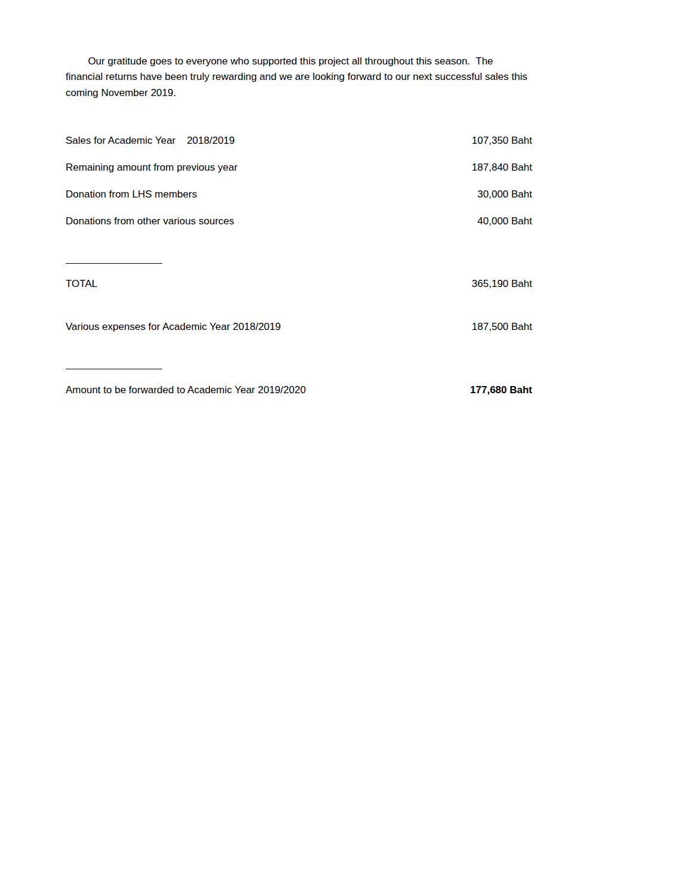Our gratitude goes to everyone who supported this project all throughout this season. The financial returns have been truly rewarding and we are looking forward to our next successful sales this coming November 2019.
| Sales for Academic Year 2018/2019 | 107,350 Baht |
| Remaining amount from previous year | 187,840 Baht |
| Donation from LHS members | 30,000 Baht |
| Donations from other various sources | 40,000 Baht |
| TOTAL | 365,190 Baht |
| Various expenses for Academic Year 2018/2019 | 187,500 Baht |
| Amount to be forwarded to Academic Year 2019/2020 | 177,680 Baht |